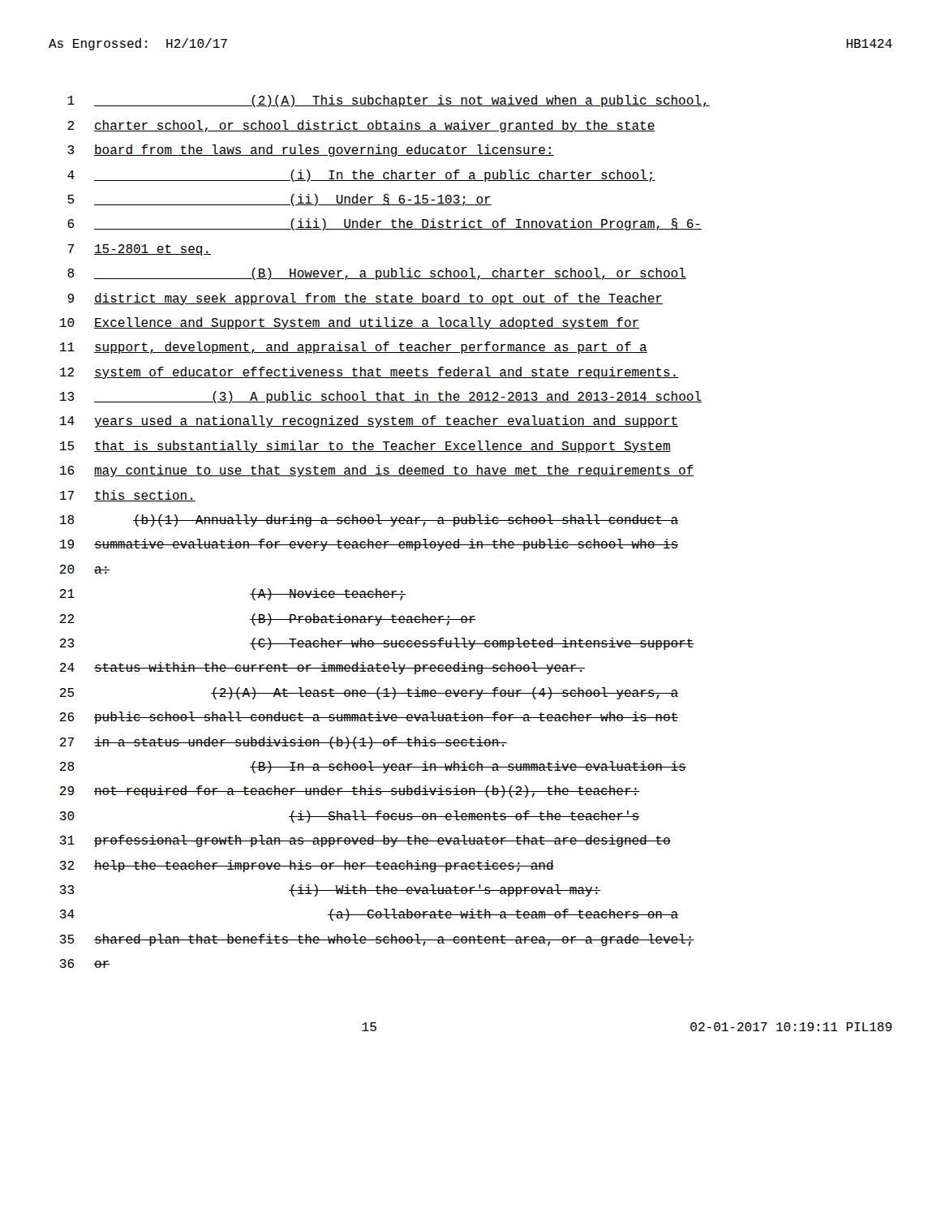As Engrossed: H2/10/17 HB1424
(2)(A) This subchapter is not waived when a public school,
charter school, or school district obtains a waiver granted by the state
board from the laws and rules governing educator licensure:
(i) In the charter of a public charter school;
(ii) Under § 6-15-103; or
(iii) Under the District of Innovation Program, § 6-
15-2801 et seq.
(B) However, a public school, charter school, or school
district may seek approval from the state board to opt out of the Teacher
Excellence and Support System and utilize a locally adopted system for
support, development, and appraisal of teacher performance as part of a
system of educator effectiveness that meets federal and state requirements.
(3) A public school that in the 2012-2013 and 2013-2014 school
years used a nationally recognized system of teacher evaluation and support
that is substantially similar to the Teacher Excellence and Support System
may continue to use that system and is deemed to have met the requirements of
this section.
(b)(1) Annually during a school year, a public school shall conduct a
summative evaluation for every teacher employed in the public school who is
a:
(A) Novice teacher;
(B) Probationary teacher; or
(C) Teacher who successfully completed intensive support
status within the current or immediately preceding school year.
(2)(A) At least one (1) time every four (4) school years, a
public school shall conduct a summative evaluation for a teacher who is not
in a status under subdivision (b)(1) of this section.
(B) In a school year in which a summative evaluation is
not required for a teacher under this subdivision (b)(2), the teacher:
(i) Shall focus on elements of the teacher's
professional growth plan as approved by the evaluator that are designed to
help the teacher improve his or her teaching practices; and
(ii) With the evaluator's approval may:
(a) Collaborate with a team of teachers on a
shared plan that benefits the whole school, a content area, or a grade level;
or
15 02-01-2017 10:19:11 PIL189